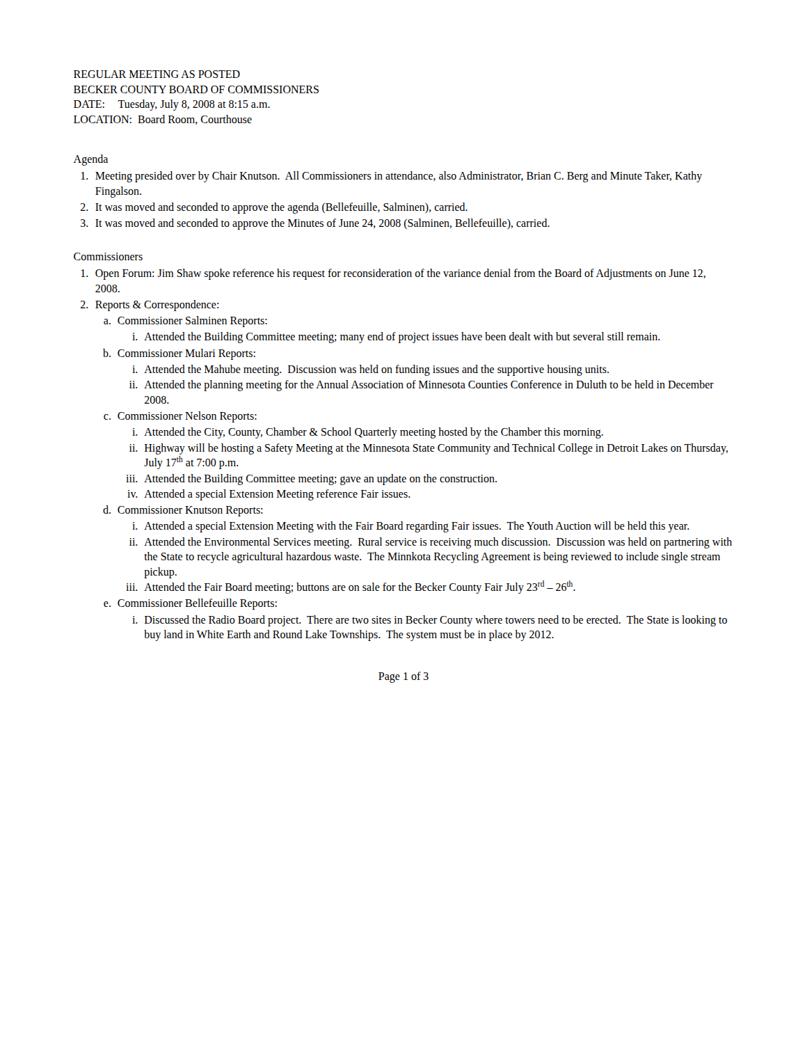REGULAR MEETING AS POSTED
BECKER COUNTY BOARD OF COMMISSIONERS
DATE: Tuesday, July 8, 2008 at 8:15 a.m.
LOCATION: Board Room, Courthouse
Agenda
Meeting presided over by Chair Knutson. All Commissioners in attendance, also Administrator, Brian C. Berg and Minute Taker, Kathy Fingalson.
It was moved and seconded to approve the agenda (Bellefeuille, Salminen), carried.
It was moved and seconded to approve the Minutes of June 24, 2008 (Salminen, Bellefeuille), carried.
Commissioners
Open Forum: Jim Shaw spoke reference his request for reconsideration of the variance denial from the Board of Adjustments on June 12, 2008.
Reports & Correspondence:
Commissioner Salminen Reports:
Attended the Building Committee meeting; many end of project issues have been dealt with but several still remain.
Commissioner Mulari Reports:
Attended the Mahube meeting. Discussion was held on funding issues and the supportive housing units.
Attended the planning meeting for the Annual Association of Minnesota Counties Conference in Duluth to be held in December 2008.
Commissioner Nelson Reports:
Attended the City, County, Chamber & School Quarterly meeting hosted by the Chamber this morning.
Highway will be hosting a Safety Meeting at the Minnesota State Community and Technical College in Detroit Lakes on Thursday, July 17th at 7:00 p.m.
Attended the Building Committee meeting; gave an update on the construction.
Attended a special Extension Meeting reference Fair issues.
Commissioner Knutson Reports:
Attended a special Extension Meeting with the Fair Board regarding Fair issues. The Youth Auction will be held this year.
Attended the Environmental Services meeting. Rural service is receiving much discussion. Discussion was held on partnering with the State to recycle agricultural hazardous waste. The Minnkota Recycling Agreement is being reviewed to include single stream pickup.
Attended the Fair Board meeting; buttons are on sale for the Becker County Fair July 23rd – 26th.
Commissioner Bellefeuille Reports:
Discussed the Radio Board project. There are two sites in Becker County where towers need to be erected. The State is looking to buy land in White Earth and Round Lake Townships. The system must be in place by 2012.
Page 1 of 3